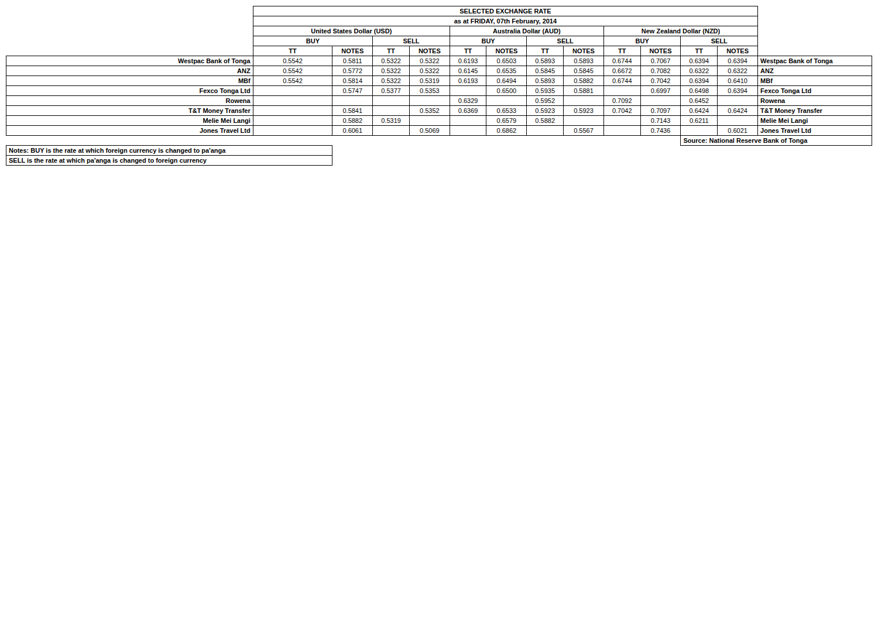| | SELECTED EXCHANGE RATE | |
| | as at FRIDAY, 07th February, 2014 | |
| | United States Dollar (USD) | Australia Dollar (AUD) | New Zealand Dollar (NZD) | |
| | BUY | SELL | BUY | SELL | BUY | SELL | |
| | TT | NOTES | TT | NOTES | TT | NOTES | TT | NOTES | TT | NOTES | TT | NOTES | |
| Westpac Bank of Tonga | 0.5542 | 0.5811 | 0.5322 | 0.5322 | 0.6193 | 0.6503 | 0.5893 | 0.5893 | 0.6744 | 0.7067 | 0.6394 | 0.6394 | Westpac Bank of Tonga |
| ANZ | 0.5542 | 0.5772 | 0.5322 | 0.5322 | 0.6145 | 0.6535 | 0.5845 | 0.5845 | 0.6672 | 0.7082 | 0.6322 | 0.6322 | ANZ |
| MBf | 0.5542 | 0.5814 | 0.5322 | 0.5319 | 0.6193 | 0.6494 | 0.5893 | 0.5882 | 0.6744 | 0.7042 | 0.6394 | 0.6410 | MBf |
| Fexco Tonga Ltd | | 0.5747 | 0.5377 | 0.5353 | | 0.6500 | 0.5935 | 0.5881 | | 0.6997 | 0.6498 | 0.6394 | Fexco Tonga Ltd |
| Rowena | | | | | 0.6329 | | 0.5952 | | 0.7092 | | 0.6452 | | Rowena |
| T&T Money Transfer | | 0.5841 | | 0.5352 | 0.6369 | 0.6533 | 0.5923 | 0.5923 | 0.7042 | 0.7097 | 0.6424 | 0.6424 | T&T Money Transfer |
| Melie Mei Langi | | 0.5882 | 0.5319 | | | 0.6579 | 0.5882 | | | 0.7143 | 0.6211 | | Melie Mei Langi |
| Jones Travel Ltd | | 0.6061 | | 0.5069 | | 0.6862 | | 0.5567 | | 0.7436 | | 0.6021 | Jones Travel Ltd |
| | | | | | | | | | | | Source: National Reserve Bank of Tonga |
| Notes: BUY is the rate at which foreign currency is changed to pa'anga | | | | | | | | | | | | |
| SELL is the rate at which pa'anga is changed to foreign currency | | | | | | | | | | | | |